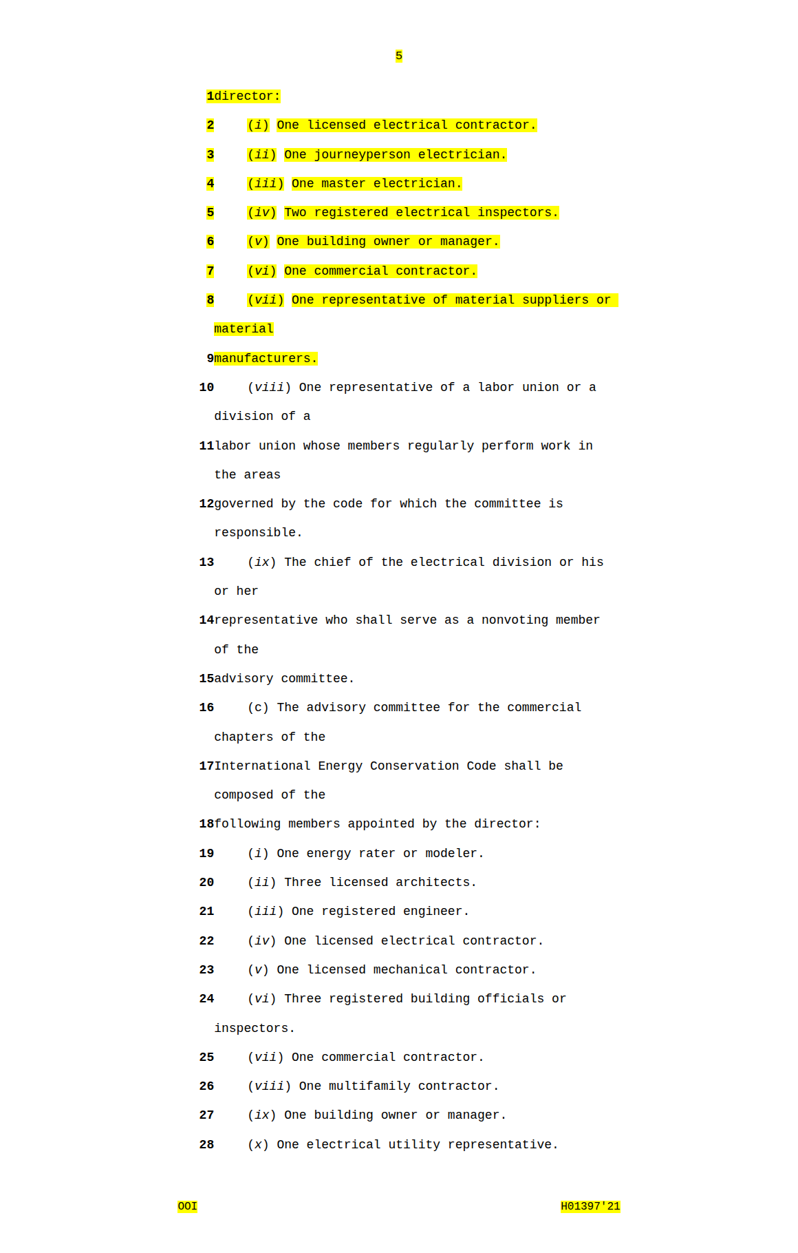5
| 1 | director: |
| 2 | ( i ) One licensed electrical contractor. |
| 3 | ( ii ) One journeyperson electrician. |
| 4 | ( iii ) One master electrician. |
| 5 | ( iv ) Two registered electrical inspectors. |
| 6 | ( v ) One building owner or manager. |
| 7 | ( vi ) One commercial contractor. |
| 8 | ( vii ) One representative of material suppliers or material |
| 9 | manufacturers. |
| 10 | ( viii ) One representative of a labor union or a division of a |
| 11 | labor union whose members regularly perform work in the areas |
| 12 | governed by the code for which the committee is responsible. |
| 13 | ( ix ) The chief of the electrical division or his or her |
| 14 | representative who shall serve as a nonvoting member of the |
| 15 | advisory committee. |
| 16 | (c) The advisory committee for the commercial chapters of the |
| 17 | International Energy Conservation Code shall be composed of the |
| 18 | following members appointed by the director: |
| 19 | ( i ) One energy rater or modeler. |
| 20 | ( ii ) Three licensed architects. |
| 21 | ( iii ) One registered engineer. |
| 22 | ( iv ) One licensed electrical contractor. |
| 23 | ( v ) One licensed mechanical contractor. |
| 24 | ( vi ) Three registered building officials or inspectors. |
| 25 | ( vii ) One commercial contractor. |
| 26 | ( viii ) One multifamily contractor. |
| 27 | ( ix ) One building owner or manager. |
| 28 | ( x ) One electrical utility representative. |
OOI
H01397'21